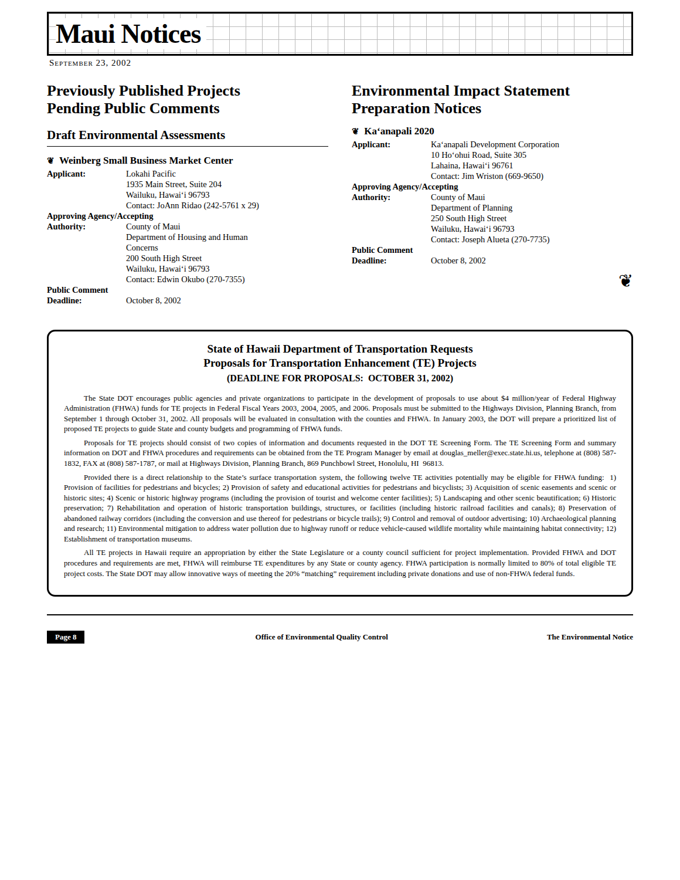Maui Notices
September 23, 2002
Previously Published Projects
Pending Public Comments
Draft Environmental Assessments
❦ Weinberg Small Business Market Center
| Applicant: | Lokahi Pacific |
| | 1935 Main Street, Suite 204 |
| | Wailuku, Hawaiʻi 96793 |
| | Contact: JoAnn Ridao (242-5761 x 29) |
| Approving Agency/Accepting |
| Authority: | County of Maui |
| | Department of Housing and Human |
| | Concerns |
| | 200 South High Street |
| | Wailuku, Hawaiʻi 96793 |
| | Contact: Edwin Okubo (270-7355) |
| Public Comment |
| Deadline: | October 8, 2002 |
Environmental Impact Statement
Preparation Notices
❦ Kaʻanapali 2020
| Applicant: | Kaʻanapali Development Corporation |
| | 10 Hoʻohui Road, Suite 305 |
| | Lahaina, Hawaiʻi 96761 |
| | Contact: Jim Wriston (669-9650) |
| Approving Agency/Accepting |
| Authority: | County of Maui |
| | Department of Planning |
| | 250 South High Street |
| | Wailuku, Hawaiʻi 96793 |
| | Contact: Joseph Alueta (270-7735) |
| Public Comment |
| Deadline: | October 8, 2002 |
❦
State of Hawaii Department of Transportation Requests
Proposals for Transportation Enhancement (TE) Projects
(DEADLINE FOR PROPOSALS: OCTOBER 31, 2002)
The State DOT encourages public agencies and private organizations to participate in the development of proposals to use about $4 million/year of Federal Highway Administration (FHWA) funds for TE projects in Federal Fiscal Years 2003, 2004, 2005, and 2006. Proposals must be submitted to the Highways Division, Planning Branch, from September 1 through October 31, 2002. All proposals will be evaluated in consultation with the counties and FHWA. In January 2003, the DOT will prepare a prioritized list of proposed TE projects to guide State and county budgets and programming of FHWA funds.
Proposals for TE projects should consist of two copies of information and documents requested in the DOT TE Screening Form. The TE Screening Form and summary information on DOT and FHWA procedures and requirements can be obtained from the TE Program Manager by email at douglas_meller@exec.state.hi.us, telephone at (808) 587-1832, FAX at (808) 587-1787, or mail at Highways Division, Planning Branch, 869 Punchbowl Street, Honolulu, HI 96813.
Provided there is a direct relationship to the State’s surface transportation system, the following twelve TE activities potentially may be eligible for FHWA funding: 1) Provision of facilities for pedestrians and bicycles; 2) Provision of safety and educational activities for pedestrians and bicyclists; 3) Acquisition of scenic easements and scenic or historic sites; 4) Scenic or historic highway programs (including the provision of tourist and welcome center facilities); 5) Landscaping and other scenic beautification; 6) Historic preservation; 7) Rehabilitation and operation of historic transportation buildings, structures, or facilities (including historic railroad facilities and canals); 8) Preservation of abandoned railway corridors (including the conversion and use thereof for pedestrians or bicycle trails); 9) Control and removal of outdoor advertising; 10) Archaeological planning and research; 11) Environmental mitigation to address water pollution due to highway runoff or reduce vehicle-caused wildlife mortality while maintaining habitat connectivity; 12) Establishment of transportation museums.
All TE projects in Hawaii require an appropriation by either the State Legislature or a county council sufficient for project implementation. Provided FHWA and DOT procedures and requirements are met, FHWA will reimburse TE expenditures by any State or county agency. FHWA participation is normally limited to 80% of total eligible TE project costs. The State DOT may allow innovative ways of meeting the 20% “matching” requirement including private donations and use of non-FHWA federal funds.
Page 8
Office of Environmental Quality Control
The Environmental Notice